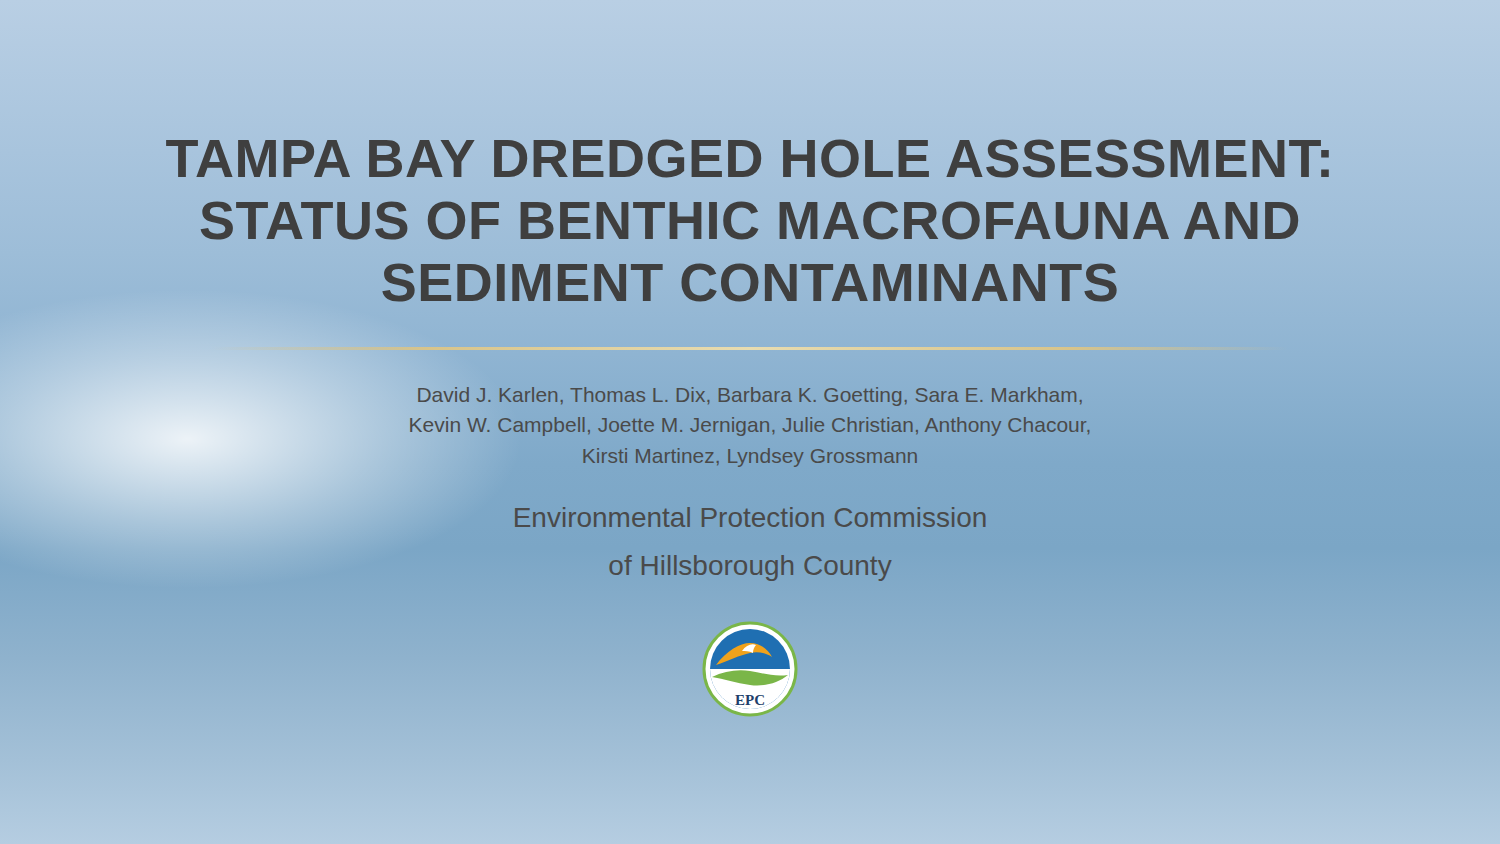TAMPA BAY DREDGED HOLE ASSESSMENT:
STATUS OF BENTHIC MACROFAUNA AND SEDIMENT CONTAMINANTS
David J. Karlen, Thomas L. Dix, Barbara K. Goetting, Sara E. Markham,
Kevin W. Campbell, Joette M. Jernigan, Julie Christian, Anthony Chacour,
Kirsti Martinez, Lyndsey Grossmann
Environmental Protection Commission
of Hillsborough County
EPC